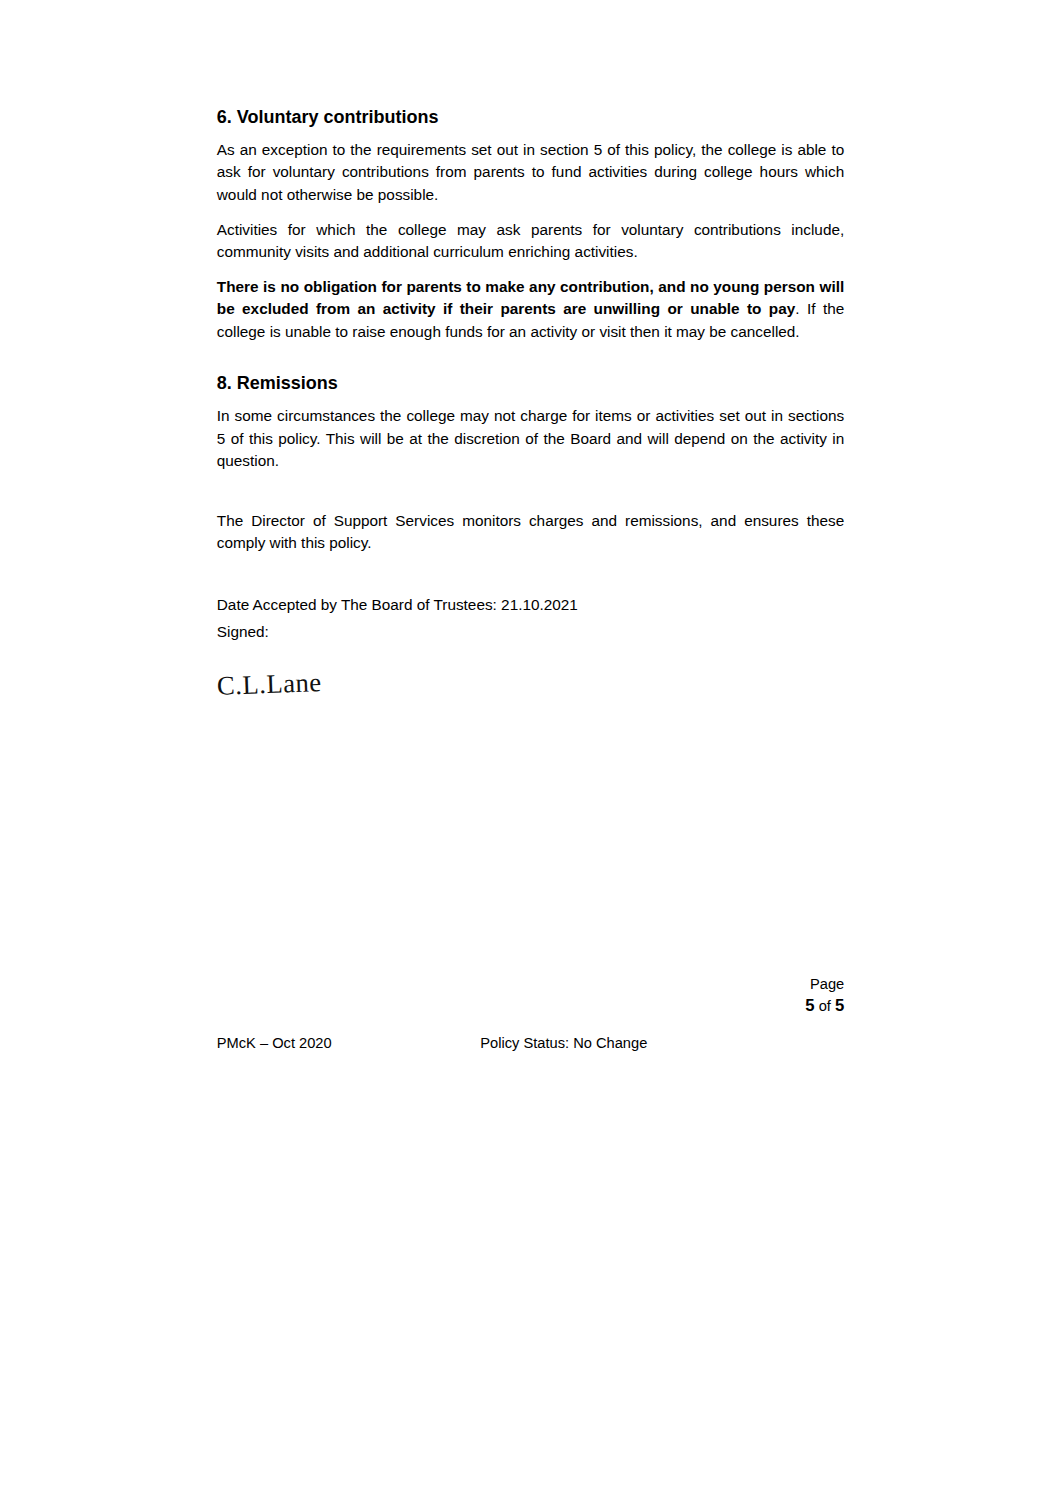6. Voluntary contributions
As an exception to the requirements set out in section 5 of this policy, the college is able to ask for voluntary contributions from parents to fund activities during college hours which would not otherwise be possible.
Activities for which the college may ask parents for voluntary contributions include, community visits and additional curriculum enriching activities.
There is no obligation for parents to make any contribution, and no young person will be excluded from an activity if their parents are unwilling or unable to pay. If the college is unable to raise enough funds for an activity or visit then it may be cancelled.
8. Remissions
In some circumstances the college may not charge for items or activities set out in sections 5 of this policy. This will be at the discretion of the Board and will depend on the activity in question.
The Director of Support Services monitors charges and remissions, and ensures these comply with this policy.
Date Accepted by The Board of Trustees: 21.10.2021
Signed:
C.L.Lane
Page
5 of 5
PMcK – Oct 2020
Policy Status: No Change